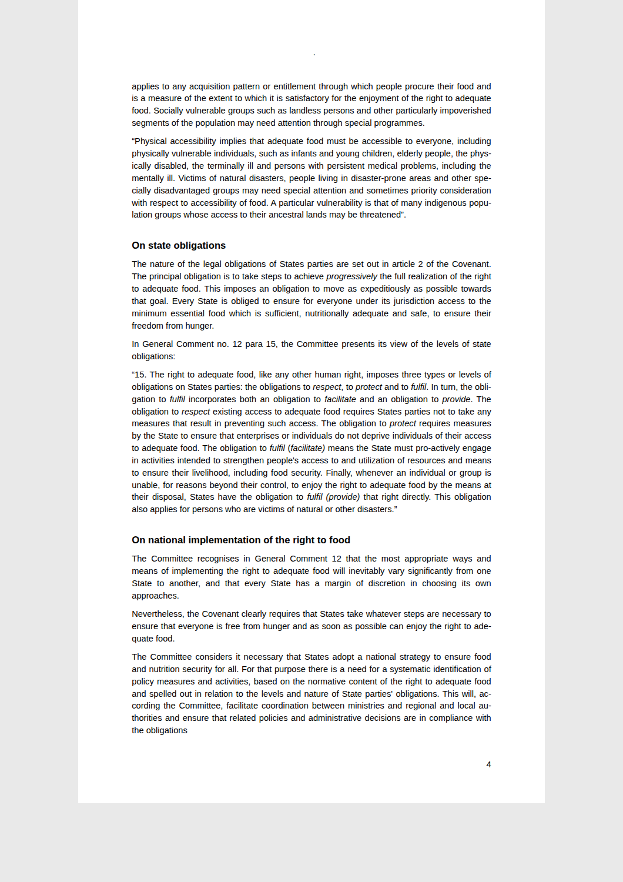.
applies to any acquisition pattern or entitlement through which people procure their food and is a measure of the extent to which it is satisfactory for the enjoyment of the right to adequate food. Socially vulnerable groups such as landless persons and other particularly impoverished segments of the population may need attention through special programmes.
“Physical accessibility implies that adequate food must be accessible to everyone, including physically vulnerable individuals, such as infants and young children, elderly people, the physically disabled, the terminally ill and persons with persistent medical problems, including the mentally ill. Victims of natural disasters, people living in disaster-prone areas and other specially disadvantaged groups may need special attention and sometimes priority consideration with respect to accessibility of food. A particular vulnerability is that of many indigenous population groups whose access to their ancestral lands may be threatened”.
On state obligations
The nature of the legal obligations of States parties are set out in article 2 of the Covenant. The principal obligation is to take steps to achieve progressively the full realization of the right to adequate food. This imposes an obligation to move as expeditiously as possible towards that goal. Every State is obliged to ensure for everyone under its jurisdiction access to the minimum essential food which is sufficient, nutritionally adequate and safe, to ensure their freedom from hunger.
In General Comment no. 12 para 15, the Committee presents its view of the levels of state obligations:
“15. The right to adequate food, like any other human right, imposes three types or levels of obligations on States parties: the obligations to respect, to protect and to fulfil. In turn, the obligation to fulfil incorporates both an obligation to facilitate and an obligation to provide. The obligation to respect existing access to adequate food requires States parties not to take any measures that result in preventing such access. The obligation to protect requires measures by the State to ensure that enterprises or individuals do not deprive individuals of their access to adequate food. The obligation to fulfil (facilitate) means the State must pro-actively engage in activities intended to strengthen people's access to and utilization of resources and means to ensure their livelihood, including food security. Finally, whenever an individual or group is unable, for reasons beyond their control, to enjoy the right to adequate food by the means at their disposal, States have the obligation to fulfil (provide) that right directly. This obligation also applies for persons who are victims of natural or other disasters.”
On national implementation of the right to food
The Committee recognises in General Comment 12 that the most appropriate ways and means of implementing the right to adequate food will inevitably vary significantly from one State to another, and that every State has a margin of discretion in choosing its own approaches.
Nevertheless, the Covenant clearly requires that States take whatever steps are necessary to ensure that everyone is free from hunger and as soon as possible can enjoy the right to adequate food.
The Committee considers it necessary that States adopt a national strategy to ensure food and nutrition security for all. For that purpose there is a need for a systematic identification of policy measures and activities, based on the normative content of the right to adequate food and spelled out in relation to the levels and nature of State parties' obligations. This will, according the Committee, facilitate coordination between ministries and regional and local authorities and ensure that related policies and administrative decisions are in compliance with the obligations
4